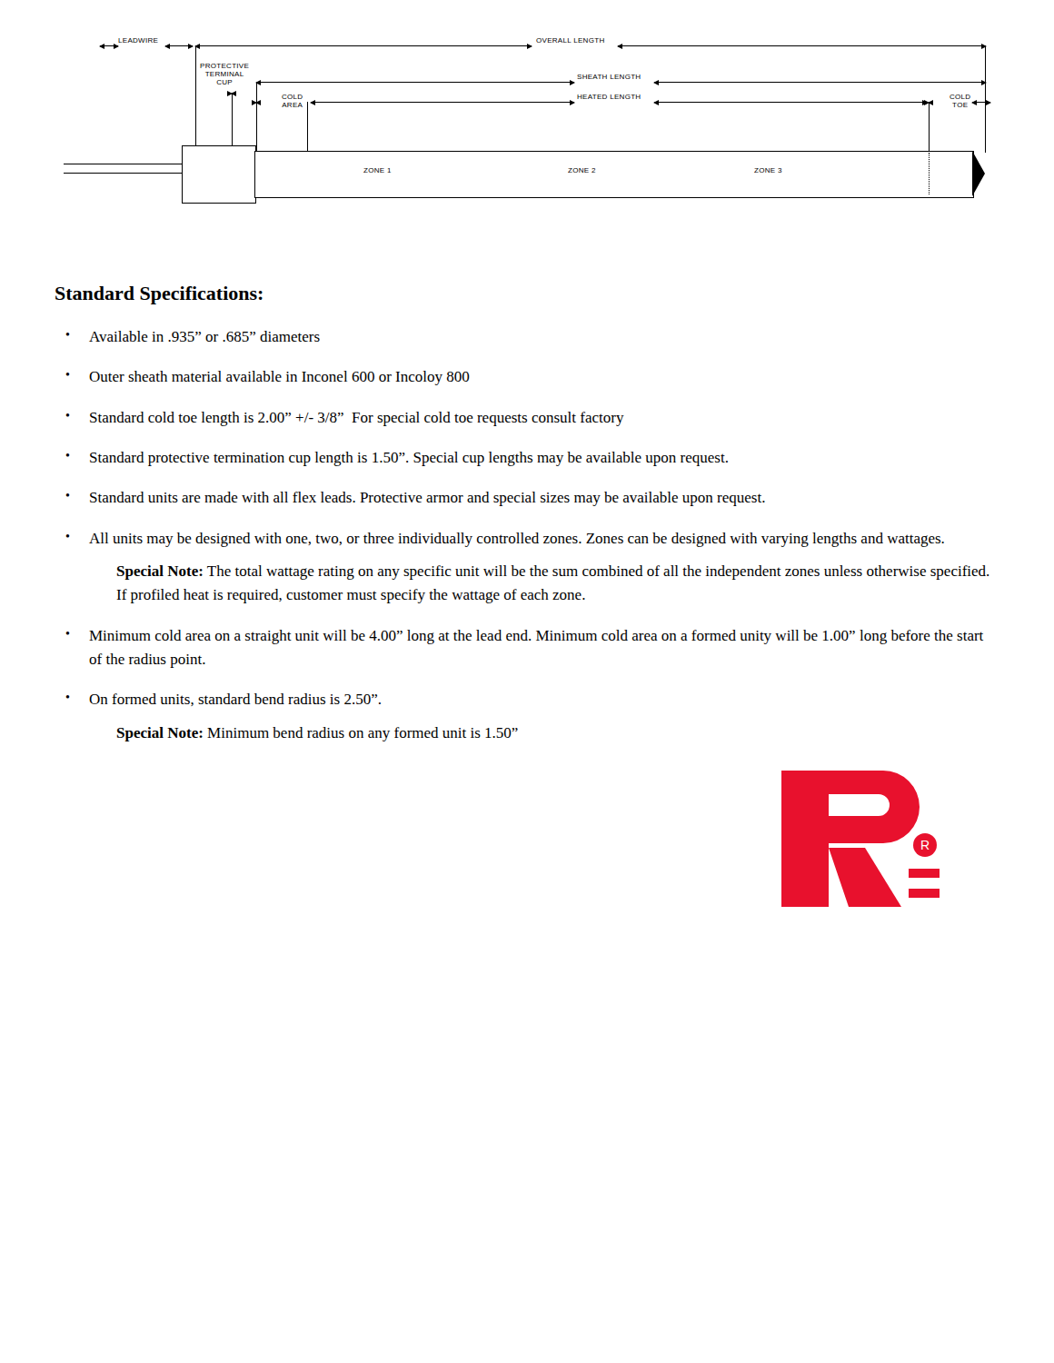LEADWIRE
OVERALL LENGTH
PROTECTIVE
TERMINAL
CUP
SHEATH LENGTH
COLD
AREA
HEATED LENGTH
COLD
TOE
ZONE 1
ZONE 2
ZONE 3
Standard Specifications:
Available in .935” or .685” diameters
Outer sheath material available in Inconel 600 or Incoloy 800
Standard cold toe length is 2.00” +/- 3/8” For special cold toe requests consult factory
Standard protective termination cup length is 1.50”. Special cup lengths may be available upon request.
Standard units are made with all flex leads. Protective armor and special sizes may be available upon request.
All units may be designed with one, two, or three individually controlled zones. Zones can be designed with varying lengths and wattages. Special Note: The total wattage rating on any specific unit will be the sum combined of all the independent zones unless otherwise specified. If profiled heat is required, customer must specify the wattage of each zone.
Minimum cold area on a straight unit will be 4.00” long at the lead end. Minimum cold area on a formed unity will be 1.00” long before the start of the radius point.
On formed units, standard bend radius is 2.50”. Special Note: Minimum bend radius on any formed unit is 1.50”
R